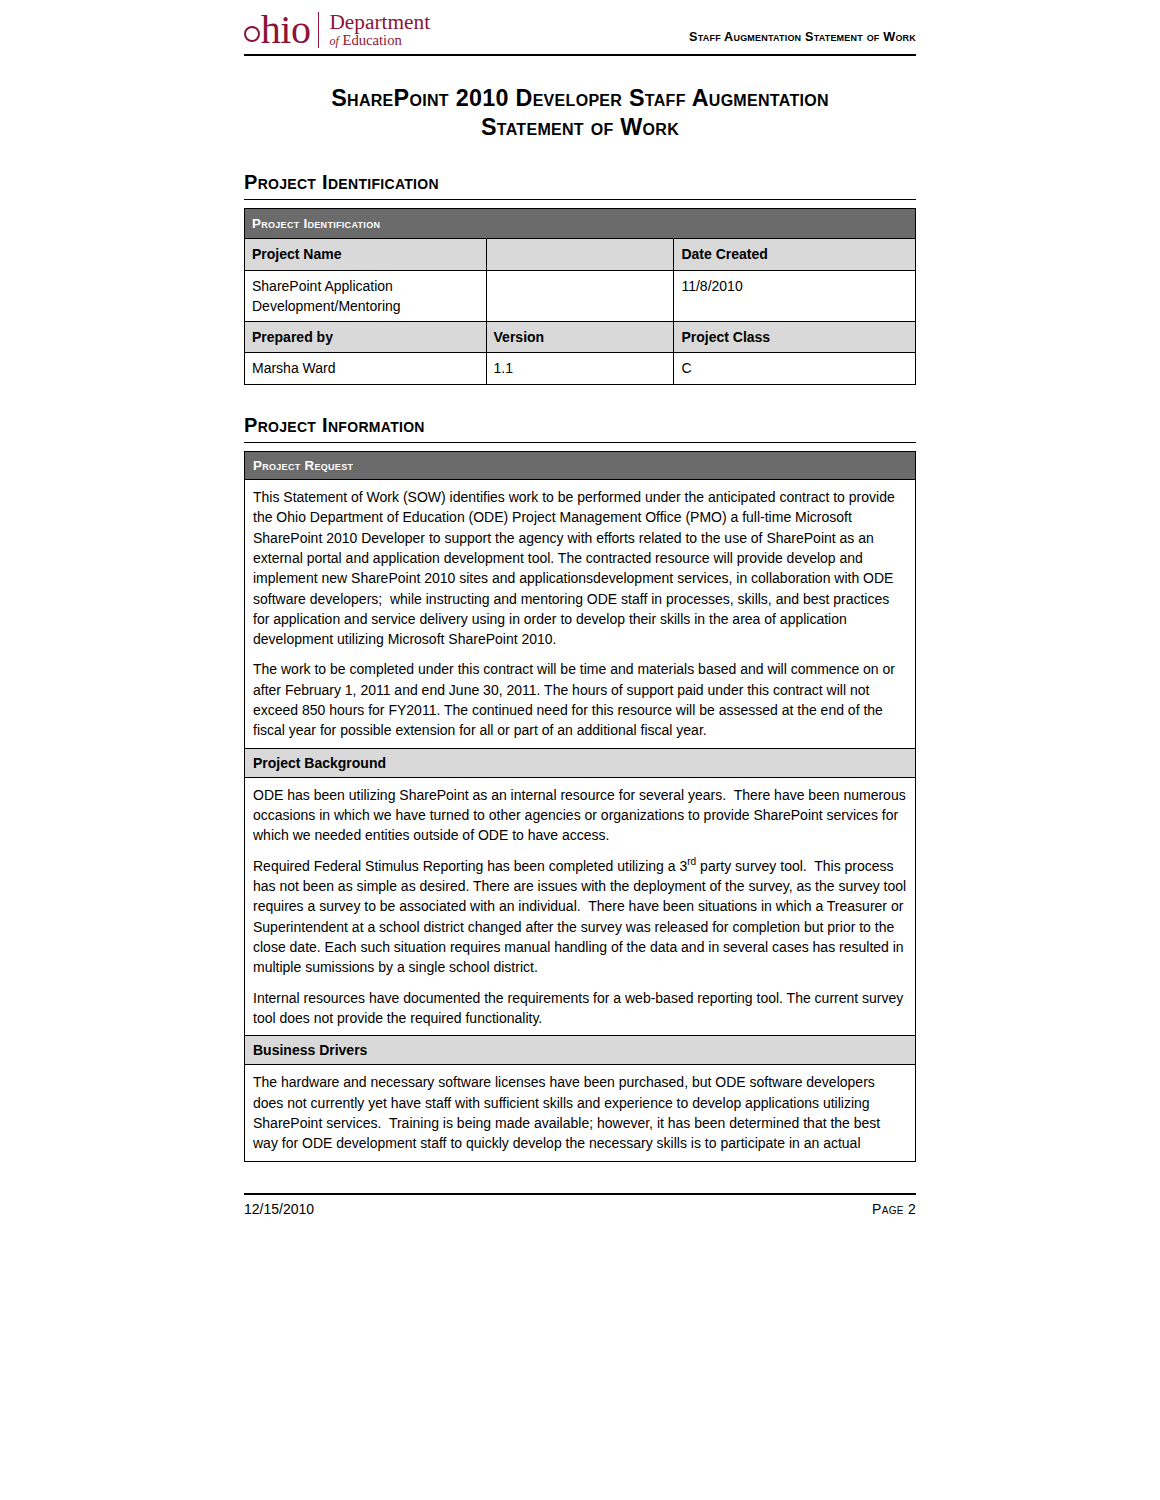hio
Department of Education
Staff Augmentation Statement of Work
SharePoint 2010 Developer Staff Augmentation
Statement of Work
Project Identification
| Project Identification |
| Project Name | | Date Created |
| SharePoint Application Development/Mentoring | | 11/8/2010 |
| Prepared by | Version | Project Class |
| Marsha Ward | 1.1 | C |
Project Information
| Project Request |
| This Statement of Work (SOW) identifies work to be performed under the anticipated contract to provide the Ohio Department of Education (ODE) Project Management Office (PMO) a full-time Microsoft SharePoint 2010 Developer to support the agency with efforts related to the use of SharePoint as an external portal and application development tool. The contracted resource will provide develop and implement new SharePoint 2010 sites and applicationsdevelopment services, in collaboration with ODE software developers; while instructing and mentoring ODE staff in processes, skills, and best practices for application and service delivery using in order to develop their skills in the area of application development utilizing Microsoft SharePoint 2010. The work to be completed under this contract will be time and materials based and will commence on or after February 1, 2011 and end June 30, 2011. The hours of support paid under this contract will not exceed 850 hours for FY2011. The continued need for this resource will be assessed at the end of the fiscal year for possible extension for all or part of an additional fiscal year. |
| Project Background |
| ODE has been utilizing SharePoint as an internal resource for several years. There have been numerous occasions in which we have turned to other agencies or organizations to provide SharePoint services for which we needed entities outside of ODE to have access. Required Federal Stimulus Reporting has been completed utilizing a 3 rd party survey tool. This process has not been as simple as desired. There are issues with the deployment of the survey, as the survey tool requires a survey to be associated with an individual. There have been situations in which a Treasurer or Superintendent at a school district changed after the survey was released for completion but prior to the close date. Each such situation requires manual handling of the data and in several cases has resulted in multiple sumissions by a single school district. Internal resources have documented the requirements for a web-based reporting tool. The current survey tool does not provide the required functionality. |
| Business Drivers |
| The hardware and necessary software licenses have been purchased, but ODE software developers does not currently yet have staff with sufficient skills and experience to develop applications utilizing SharePoint services. Training is being made available; however, it has been determined that the best way for ODE development staff to quickly develop the necessary skills is to participate in an actual |
12/15/2010
Page 2